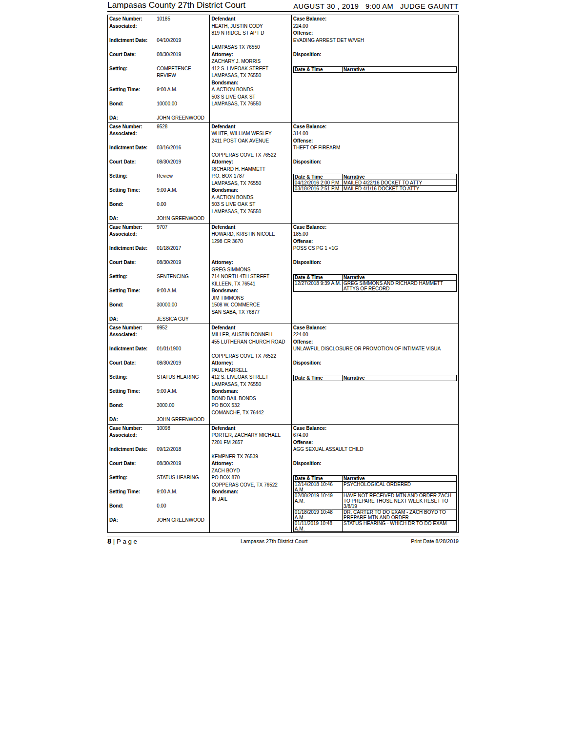Lampasas County 27th District Court
AUGUST 30 , 2019 9:00 AM JUDGE GAUNTT
| / Case Number: / 10185 / / Associated: / / / Indictment Date: / 04/10/2019 / / Court Date: / 08/30/2019 / / Setting: / COMPETENCE REVIEW / / Setting Time: / 9:00 A.M. / / Bond: / 10000.00 / / DA: / JOHN GREENWOOD / | Defendant HEATH, JUSTIN CODY 819 N RIDGE ST APT D LAMPASAS TX 76550 Attorney: ZACHARY J. MORRIS 412 S. LIVEOAK STREET LAMPASAS, TX 76550 Bondsman: A-ACTION BONDS 503 S LIVE OAK ST LAMPASAS, TX 76550 | Case Balance: 224.00 Offense: EVADING ARREST DET W/VEH Disposition: / Date & Time / Narrative / / --- / --- / |
| / Case Number: / 9528 / / Associated: / / / Indictment Date: / 03/16/2016 / / Court Date: / 08/30/2019 / / Setting: / Review / / Setting Time: / 9:00 A.M. / / Bond: / 0.00 / / DA: / JOHN GREENWOOD / | Defendant WHITE, WILLIAM WESLEY 2411 POST OAK AVENUE COPPERAS COVE TX 76522 Attorney: RICHARD H. HAMMETT P.O. BOX 1787 LAMPASAS, TX 76550 Bondsman: A-ACTION BONDS 503 S LIVE OAK ST LAMPASAS, TX 76550 | Case Balance: 314.00 Offense: THEFT OF FIREARM Disposition: / Date & Time / Narrative / / --- / --- / / 04/12/2016 2:00 P.M. / MAILED 4/22/16 DOCKET TO ATTY / / 03/18/2016 2:51 P.M. / MAILED 4/1/16 DOCKET TO ATTY / |
| / Case Number: / 9707 / / Associated: / / / Indictment Date: / 01/18/2017 / / Court Date: / 08/30/2019 / / Setting: / SENTENCING / / Setting Time: / 9:00 A.M. / / Bond: / 30000.00 / / DA: / JESSICA GUY / | Defendant HOWARD, KRISTIN NICOLE 1298 CR 3670 Attorney: GREG SIMMONS 714 NORTH 4TH STREET KILLEEN, TX 76541 Bondsman: JIM TIMMONS 1508 W. COMMERCE SAN SABA, TX 76877 | Case Balance: 185.00 Offense: POSS CS PG 1 <1G Disposition: / Date & Time / Narrative / / --- / --- / / 12/27/2018 9:39 A.M. / GREG SIMMONS AND RICHARD HAMMETT ATTYS OF RECORD / |
| / Case Number: / 9952 / / Associated: / / / Indictment Date: / 01/01/1900 / / Court Date: / 08/30/2019 / / Setting: / STATUS HEARING / / Setting Time: / 9:00 A.M. / / Bond: / 3000.00 / / DA: / JOHN GREENWOOD / | Defendant MILLER, AUSTIN DONNELL 455 LUTHERAN CHURCH ROAD COPPERAS COVE TX 76522 Attorney: PAUL HARRELL 412 S. LIVEOAK STREET LAMPASAS, TX 76550 Bondsman: BOND BAIL BONDS PO BOX 532 COMANCHE, TX 76442 | Case Balance: 224.00 Offense: UNLAWFUL DISCLOSURE OR PROMOTION OF INTIMATE VISUA Disposition: / Date & Time / Narrative / / --- / --- / |
| / Case Number: / 10098 / / Associated: / / / Indictment Date: / 09/12/2018 / / Court Date: / 08/30/2019 / / Setting: / STATUS HEARING / / Setting Time: / 9:00 A.M. / / Bond: / 0.00 / / DA: / JOHN GREENWOOD / | Defendant PORTER, ZACHARY MICHAEL 7201 FM 2657 KEMPNER TX 76539 Attorney: ZACH BOYD PO BOX 870 COPPERAS COVE, TX 76522 Bondsman: IN JAIL | Case Balance: 674.00 Offense: AGG SEXUAL ASSAULT CHILD Disposition: / Date & Time / Narrative / / --- / --- / / 12/14/2018 10:46 A.M. / PSYCHOLOGICAL ORDERED / / 02/08/2019 10:49 A.M. / HAVE NOT RECEIVED MTN AND ORDER ZACH TO PREPARE THOSE NEXT WEEK RESET TO 3/8/19 / / 01/18/2019 10:48 A.M. / DR. CARTER TO DO EXAM - ZACH BOYD TO PREPARE MTN AND ORDER / / 01/11/2019 10:48 A.M. / STATUS HEARING - WHICH DR TO DO EXAM / |
8 | P a g e
Lampasas 27th District Court
Print Date 8/28/2019